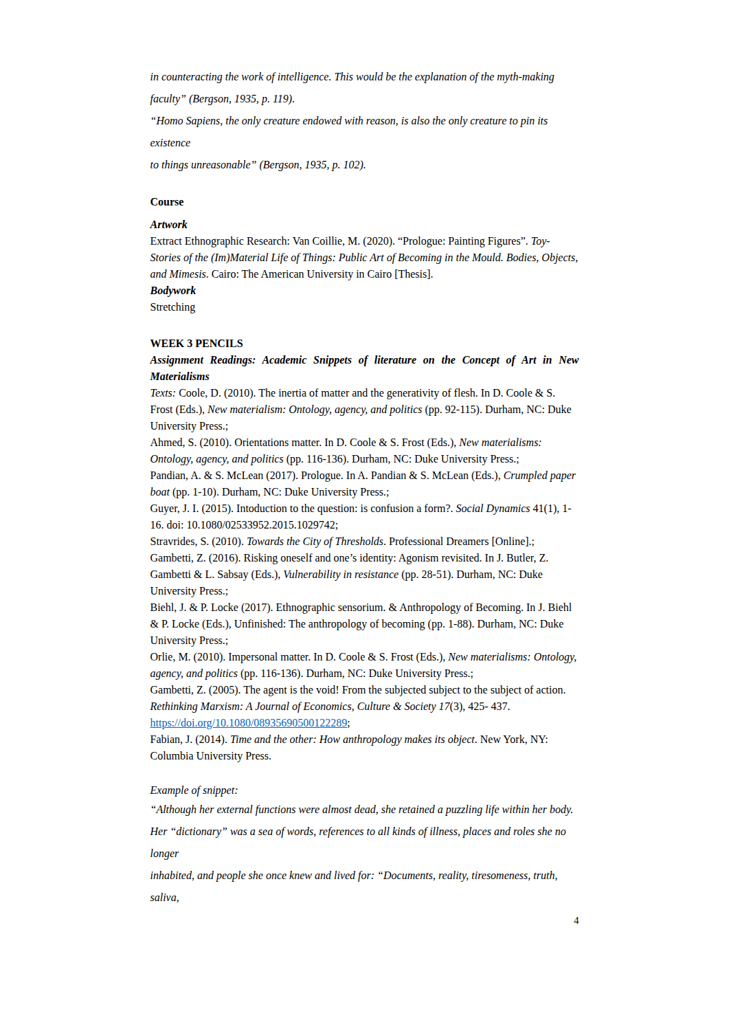in counteracting the work of intelligence. This would be the explanation of the myth-making
faculty” (Bergson, 1935, p. 119).
“Homo Sapiens, the only creature endowed with reason, is also the only creature to pin its existence
to things unreasonable” (Bergson, 1935, p. 102).
Course
Artwork
Extract Ethnographic Research: Van Coillie, M. (2020). “Prologue: Painting Figures”. Toy-Stories of the (Im)Material Life of Things: Public Art of Becoming in the Mould. Bodies, Objects, and Mimesis. Cairo: The American University in Cairo [Thesis].
Bodywork
Stretching
WEEK 3 PENCILS
Assignment Readings: Academic Snippets of literature on the Concept of Art in New Materialisms
Texts: Coole, D. (2010). The inertia of matter and the generativity of flesh. In D. Coole & S. Frost (Eds.), New materialism: Ontology, agency, and politics (pp. 92-115). Durham, NC: Duke University Press.;
Ahmed, S. (2010). Orientations matter. In D. Coole & S. Frost (Eds.), New materialisms: Ontology, agency, and politics (pp. 116-136). Durham, NC: Duke University Press.;
Pandian, A. & S. McLean (2017). Prologue. In A. Pandian & S. McLean (Eds.), Crumpled paper boat (pp. 1-10). Durham, NC: Duke University Press.;
Guyer, J. I. (2015). Intoduction to the question: is confusion a form?. Social Dynamics 41(1), 1-16. doi: 10.1080/02533952.2015.1029742;
Stravrides, S. (2010). Towards the City of Thresholds. Professional Dreamers [Online].;
Gambetti, Z. (2016). Risking oneself and one’s identity: Agonism revisited. In J. Butler, Z. Gambetti & L. Sabsay (Eds.), Vulnerability in resistance (pp. 28-51). Durham, NC: Duke University Press.;
Biehl, J. & P. Locke (2017). Ethnographic sensorium. & Anthropology of Becoming. In J. Biehl & P. Locke (Eds.), Unfinished: The anthropology of becoming (pp. 1-88). Durham, NC: Duke University Press.;
Orlie, M. (2010). Impersonal matter. In D. Coole & S. Frost (Eds.), New materialisms: Ontology, agency, and politics (pp. 116-136). Durham, NC: Duke University Press.;
Gambetti, Z. (2005). The agent is the void! From the subjected subject to the subject of action. Rethinking Marxism: A Journal of Economics, Culture & Society 17(3), 425- 437. https://doi.org/10.1080/08935690500122289;
Fabian, J. (2014). Time and the other: How anthropology makes its object. New York, NY: Columbia University Press.
Example of snippet:
“Although her external functions were almost dead, she retained a puzzling life within her body.
Her “dictionary” was a sea of words, references to all kinds of illness, places and roles she no longer
inhabited, and people she once knew and lived for: “Documents, reality, tiresomeness, truth, saliva,
4